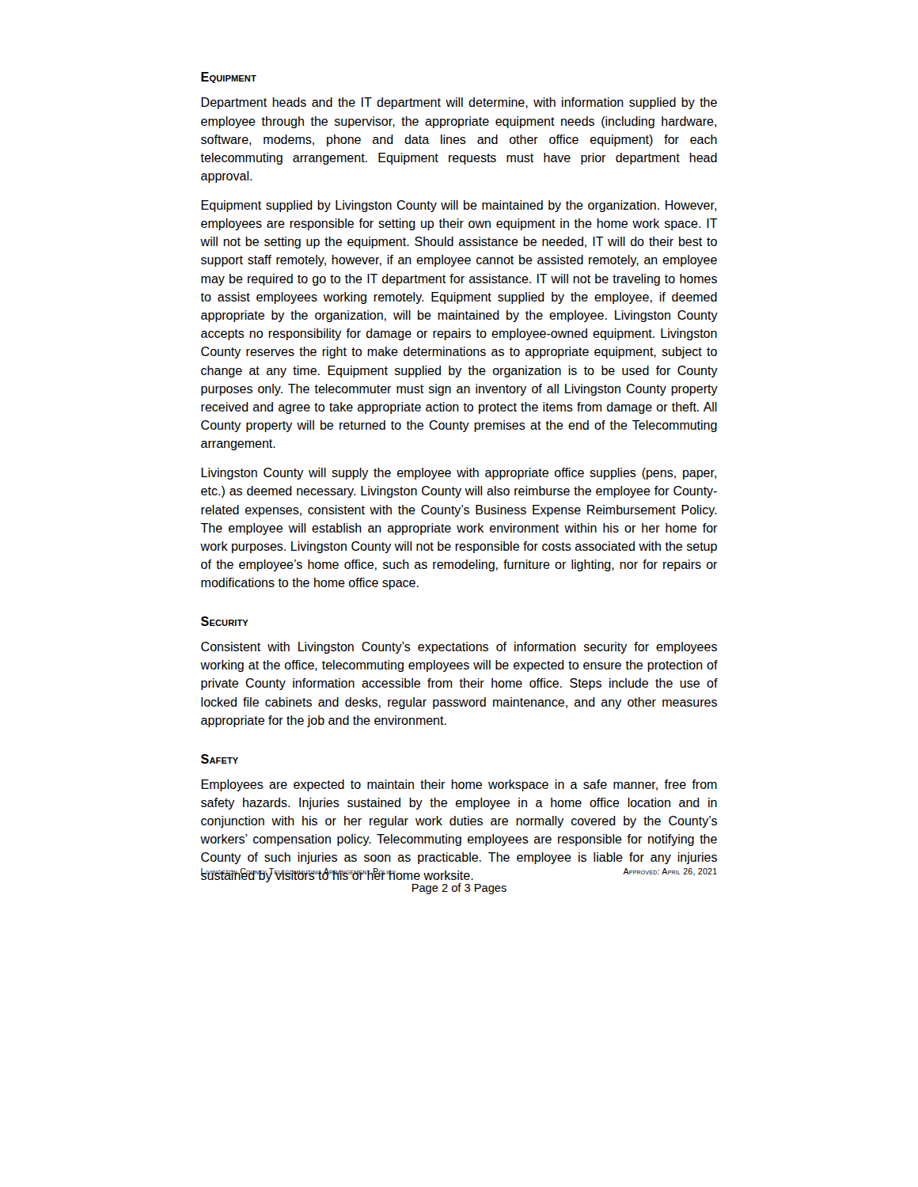Equipment
Department heads and the IT department will determine, with information supplied by the employee through the supervisor, the appropriate equipment needs (including hardware, software, modems, phone and data lines and other office equipment) for each telecommuting arrangement. Equipment requests must have prior department head approval.
Equipment supplied by Livingston County will be maintained by the organization. However, employees are responsible for setting up their own equipment in the home work space. IT will not be setting up the equipment. Should assistance be needed, IT will do their best to support staff remotely, however, if an employee cannot be assisted remotely, an employee may be required to go to the IT department for assistance. IT will not be traveling to homes to assist employees working remotely. Equipment supplied by the employee, if deemed appropriate by the organization, will be maintained by the employee. Livingston County accepts no responsibility for damage or repairs to employee-owned equipment. Livingston County reserves the right to make determinations as to appropriate equipment, subject to change at any time. Equipment supplied by the organization is to be used for County purposes only. The telecommuter must sign an inventory of all Livingston County property received and agree to take appropriate action to protect the items from damage or theft. All County property will be returned to the County premises at the end of the Telecommuting arrangement.
Livingston County will supply the employee with appropriate office supplies (pens, paper, etc.) as deemed necessary. Livingston County will also reimburse the employee for County-related expenses, consistent with the County’s Business Expense Reimbursement Policy. The employee will establish an appropriate work environment within his or her home for work purposes. Livingston County will not be responsible for costs associated with the setup of the employee’s home office, such as remodeling, furniture or lighting, nor for repairs or modifications to the home office space.
Security
Consistent with Livingston County’s expectations of information security for employees working at the office, telecommuting employees will be expected to ensure the protection of private County information accessible from their home office. Steps include the use of locked file cabinets and desks, regular password maintenance, and any other measures appropriate for the job and the environment.
Safety
Employees are expected to maintain their home workspace in a safe manner, free from safety hazards. Injuries sustained by the employee in a home office location and in conjunction with his or her regular work duties are normally covered by the County’s workers’ compensation policy. Telecommuting employees are responsible for notifying the County of such injuries as soon as practicable. The employee is liable for any injuries sustained by visitors to his or her home worksite.
Livingston County Telecommuting Arrangement Policy
Approved: April 26, 2021
Page 2 of 3 Pages